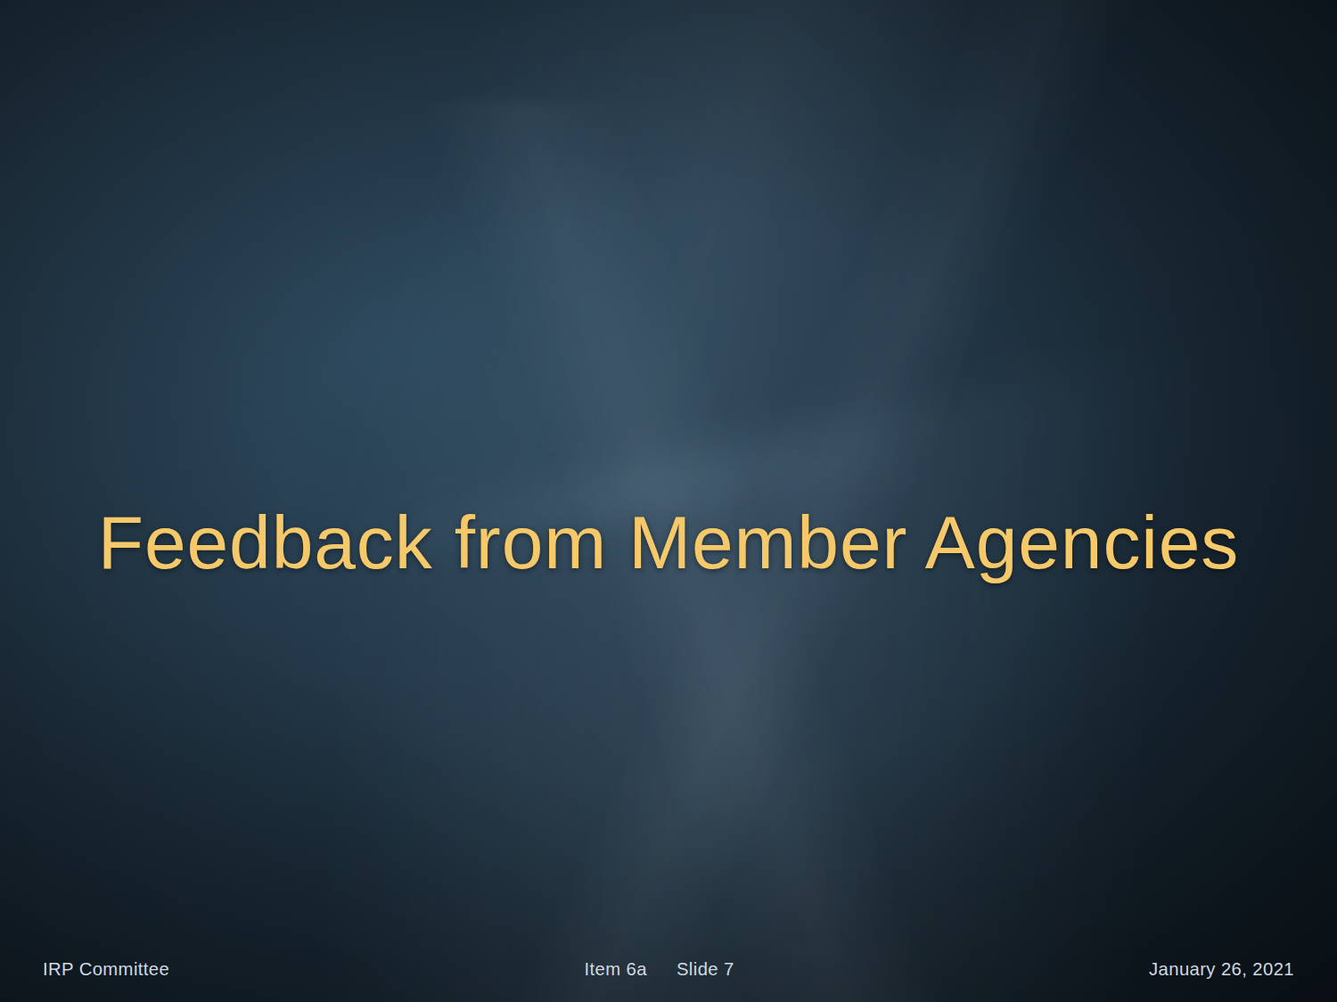Feedback from Member Agencies
IRP Committee
Item 6a Slide 7
January 26, 2021